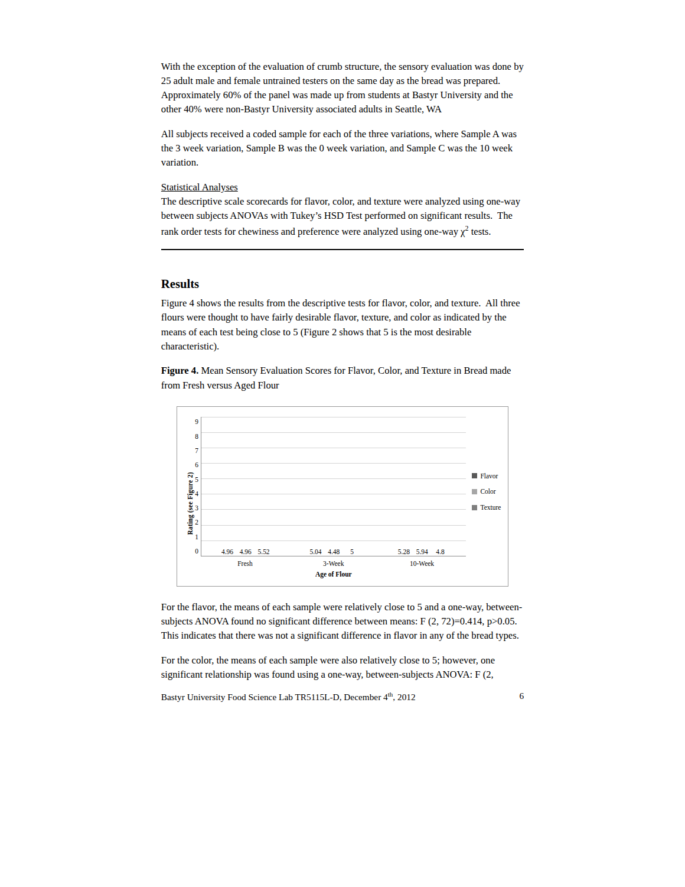With the exception of the evaluation of crumb structure, the sensory evaluation was done by 25 adult male and female untrained testers on the same day as the bread was prepared. Approximately 60% of the panel was made up from students at Bastyr University and the other 40% were non-Bastyr University associated adults in Seattle, WA
All subjects received a coded sample for each of the three variations, where Sample A was the 3 week variation, Sample B was the 0 week variation, and Sample C was the 10 week variation.
Statistical Analyses
The descriptive scale scorecards for flavor, color, and texture were analyzed using one-way between subjects ANOVAs with Tukey’s HSD Test performed on significant results. The rank order tests for chewiness and preference were analyzed using one-way χ2 tests.
Results
Figure 4 shows the results from the descriptive tests for flavor, color, and texture. All three flours were thought to have fairly desirable flavor, texture, and color as indicated by the means of each test being close to 5 (Figure 2 shows that 5 is the most desirable characteristic).
Figure 4. Mean Sensory Evaluation Scores for Flavor, Color, and Texture in Bread made from Fresh versus Aged Flour
Rating (see Figure 2)
9876543210
4.96
4.96
5.52
5.04
4.48
5
5.28
5.94
4.8
Fresh 3-Week 10-Week
Age of Flour
Flavor
Color
Texture
For the flavor, the means of each sample were relatively close to 5 and a one-way, between-subjects ANOVA found no significant difference between means: F (2, 72)=0.414, p>0.05. This indicates that there was not a significant difference in flavor in any of the bread types.
For the color, the means of each sample were also relatively close to 5; however, one significant relationship was found using a one-way, between-subjects ANOVA: F (2,
Bastyr University Food Science Lab TR5115L-D, December 4th, 2012 6